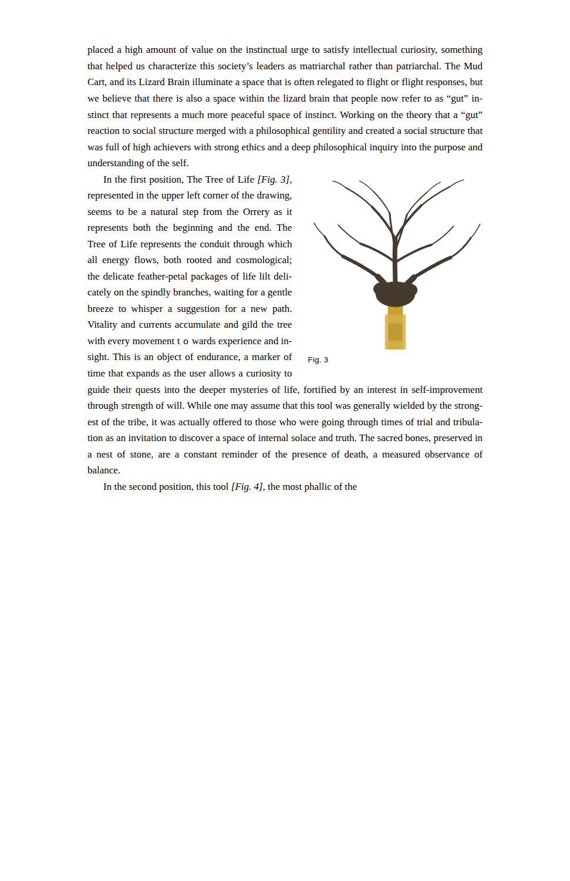placed a high amount of value on the instinctual urge to satisfy intellectual curiosity, something that helped us characterize this society’s leaders as matriarchal rather than patriarchal. The Mud Cart, and its Lizard Brain illuminate a space that is often relegated to flight or flight responses, but we believe that there is also a space within the lizard brain that people now refer to as “gut” instinct that represents a much more peaceful space of instinct. Working on the theory that a “gut” reaction to social structure merged with a philosophical gentility and created a social structure that was full of high achievers with strong ethics and a deep philosophical inquiry into the purpose and understanding of the self.
Fig. 3
In the first position, The Tree of Life [Fig. 3], represented in the upper left corner of the drawing, seems to be a natural step from the Orrery as it represents both the beginning and the end. The Tree of Life represents the conduit through which all energy flows, both rooted and cosmological; the delicate feather-petal packages of life lilt delicately on the spindly branches, waiting for a gentle breeze to whisper a suggestion for a new path. Vitality and currents accumulate and gild the tree with every movement towards experience and insight. This is an object of endurance, a marker of time that expands as the user allows a curiosity to guide their quests into the deeper mysteries of life, fortified by an interest in self-improvement through strength of will. While one may assume that this tool was generally wielded by the strongest of the tribe, it was actually offered to those who were going through times of trial and tribulation as an invitation to discover a space of internal solace and truth. The sacred bones, preserved in a nest of stone, are a constant reminder of the presence of death, a measured observance of balance.
In the second position, this tool [Fig. 4], the most phallic of the